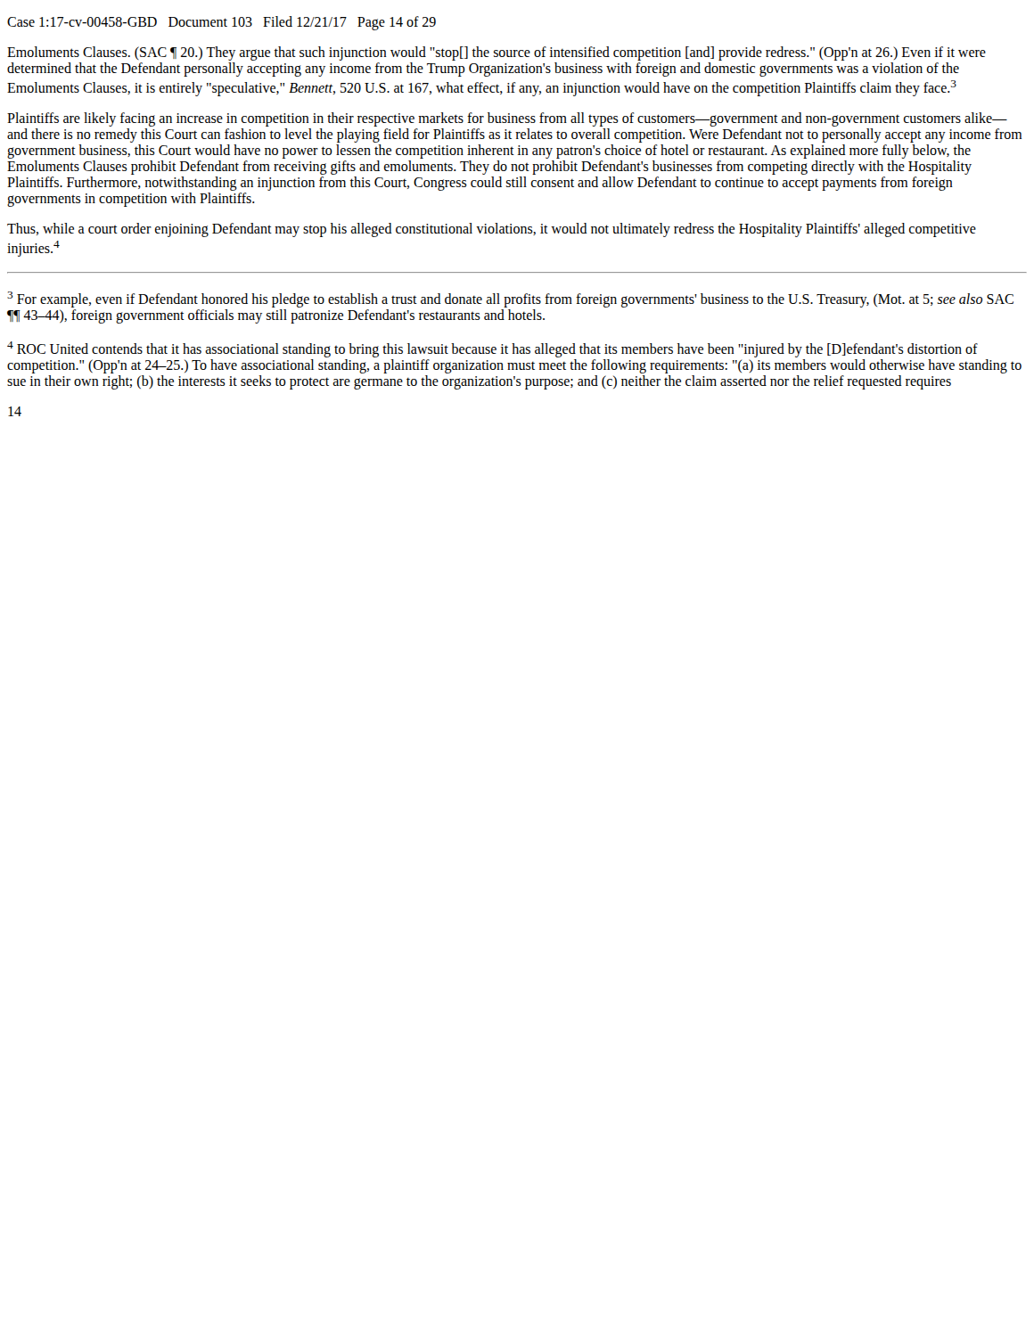Case 1:17-cv-00458-GBD Document 103 Filed 12/21/17 Page 14 of 29
Emoluments Clauses. (SAC ¶ 20.) They argue that such injunction would "stop[] the source of intensified competition [and] provide redress." (Opp'n at 26.) Even if it were determined that the Defendant personally accepting any income from the Trump Organization's business with foreign and domestic governments was a violation of the Emoluments Clauses, it is entirely "speculative," Bennett, 520 U.S. at 167, what effect, if any, an injunction would have on the competition Plaintiffs claim they face.3
Plaintiffs are likely facing an increase in competition in their respective markets for business from all types of customers—government and non-government customers alike—and there is no remedy this Court can fashion to level the playing field for Plaintiffs as it relates to overall competition. Were Defendant not to personally accept any income from government business, this Court would have no power to lessen the competition inherent in any patron's choice of hotel or restaurant. As explained more fully below, the Emoluments Clauses prohibit Defendant from receiving gifts and emoluments. They do not prohibit Defendant's businesses from competing directly with the Hospitality Plaintiffs. Furthermore, notwithstanding an injunction from this Court, Congress could still consent and allow Defendant to continue to accept payments from foreign governments in competition with Plaintiffs.
Thus, while a court order enjoining Defendant may stop his alleged constitutional violations, it would not ultimately redress the Hospitality Plaintiffs' alleged competitive injuries.4
3 For example, even if Defendant honored his pledge to establish a trust and donate all profits from foreign governments' business to the U.S. Treasury, (Mot. at 5; see also SAC ¶¶ 43–44), foreign government officials may still patronize Defendant's restaurants and hotels.
4 ROC United contends that it has associational standing to bring this lawsuit because it has alleged that its members have been "injured by the [D]efendant's distortion of competition." (Opp'n at 24–25.) To have associational standing, a plaintiff organization must meet the following requirements: "(a) its members would otherwise have standing to sue in their own right; (b) the interests it seeks to protect are germane to the organization's purpose; and (c) neither the claim asserted nor the relief requested requires
14